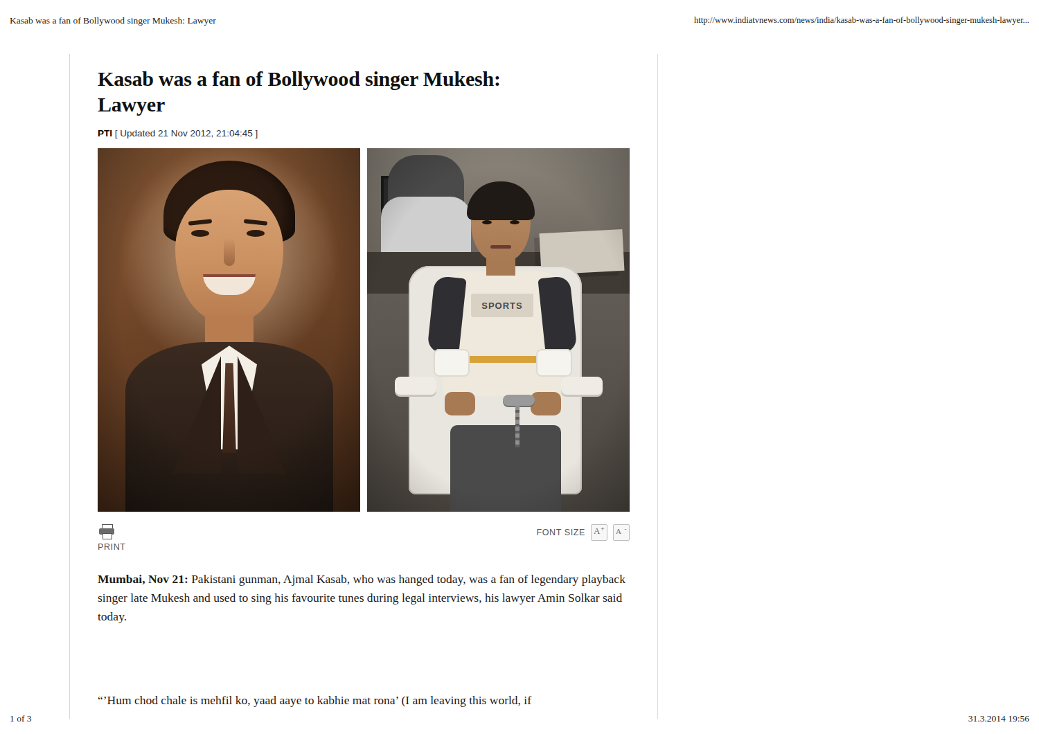Kasab was a fan of Bollywood singer Mukesh: Lawyer
http://www.indiatvnews.com/news/india/kasab-was-a-fan-of-bollywood-singer-mukesh-lawyer...
Kasab was a fan of Bollywood singer Mukesh:
Lawyer
PTI [ Updated 21 Nov 2012, 21:04:45 ]
SPORTS
PRINT
FONT SIZE
A+
A-
Mumbai, Nov 21: Pakistani gunman, Ajmal Kasab, who was hanged today, was a fan of legendary playback singer late Mukesh and used to sing his favourite tunes during legal interviews, his lawyer Amin Solkar said today.
“’Hum chod chale is mehfil ko, yaad aaye to kabhie mat rona’ (I am leaving this world, if
1 of 3
31.3.2014 19:56